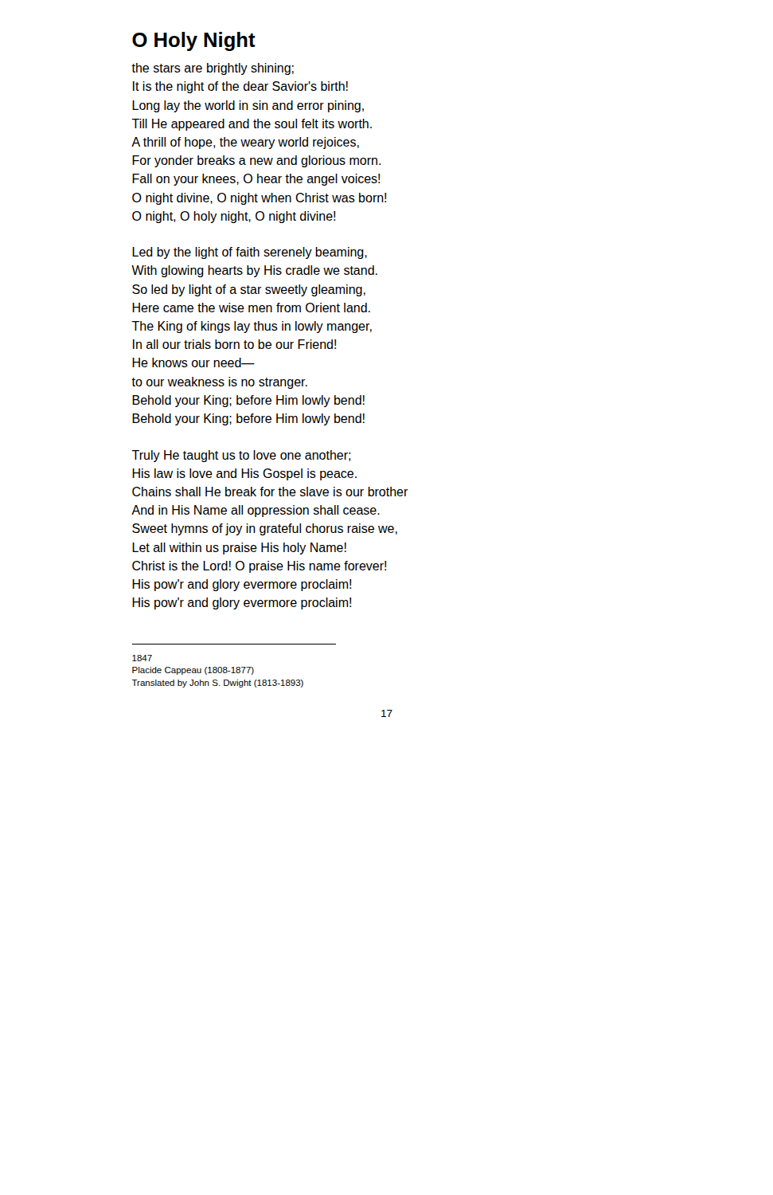O Holy Night
the stars are brightly shining;
It is the night of the dear Savior's birth!
Long lay the world in sin and error pining,
Till He appeared and the soul felt its worth.
A thrill of hope, the weary world rejoices,
For yonder breaks a new and glorious morn.
Fall on your knees, O hear the angel voices!
O night divine, O night when Christ was born!
O night, O holy night, O night divine!
Led by the light of faith serenely beaming,
With glowing hearts by His cradle we stand.
So led by light of a star sweetly gleaming,
Here came the wise men from Orient land.
The King of kings lay thus in lowly manger,
In all our trials born to be our Friend!
He knows our need—
to our weakness is no stranger.
Behold your King; before Him lowly bend!
Behold your King; before Him lowly bend!
Truly He taught us to love one another;
His law is love and His Gospel is peace.
Chains shall He break for the slave is our brother
And in His Name all oppression shall cease.
Sweet hymns of joy in grateful chorus raise we,
Let all within us praise His holy Name!
Christ is the Lord! O praise His name forever!
His pow'r and glory evermore proclaim!
His pow'r and glory evermore proclaim!
1847
Placide Cappeau (1808-1877)
Translated by John S. Dwight (1813-1893)
17